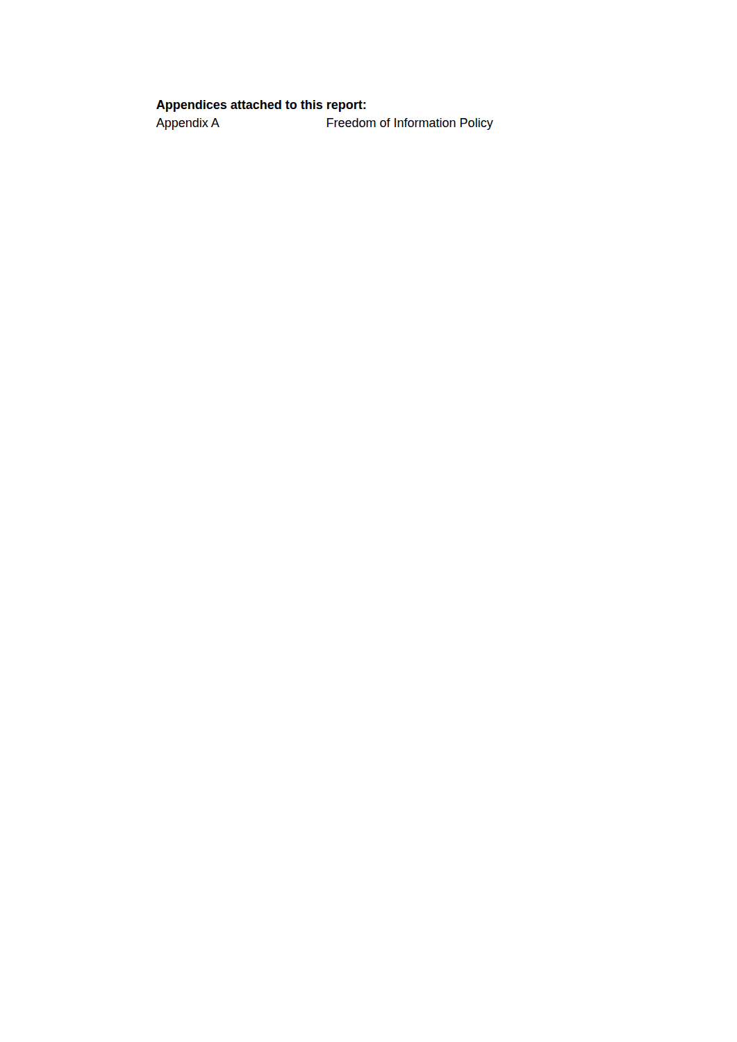Appendices attached to this report:
| Appendix A | Freedom of Information Policy |